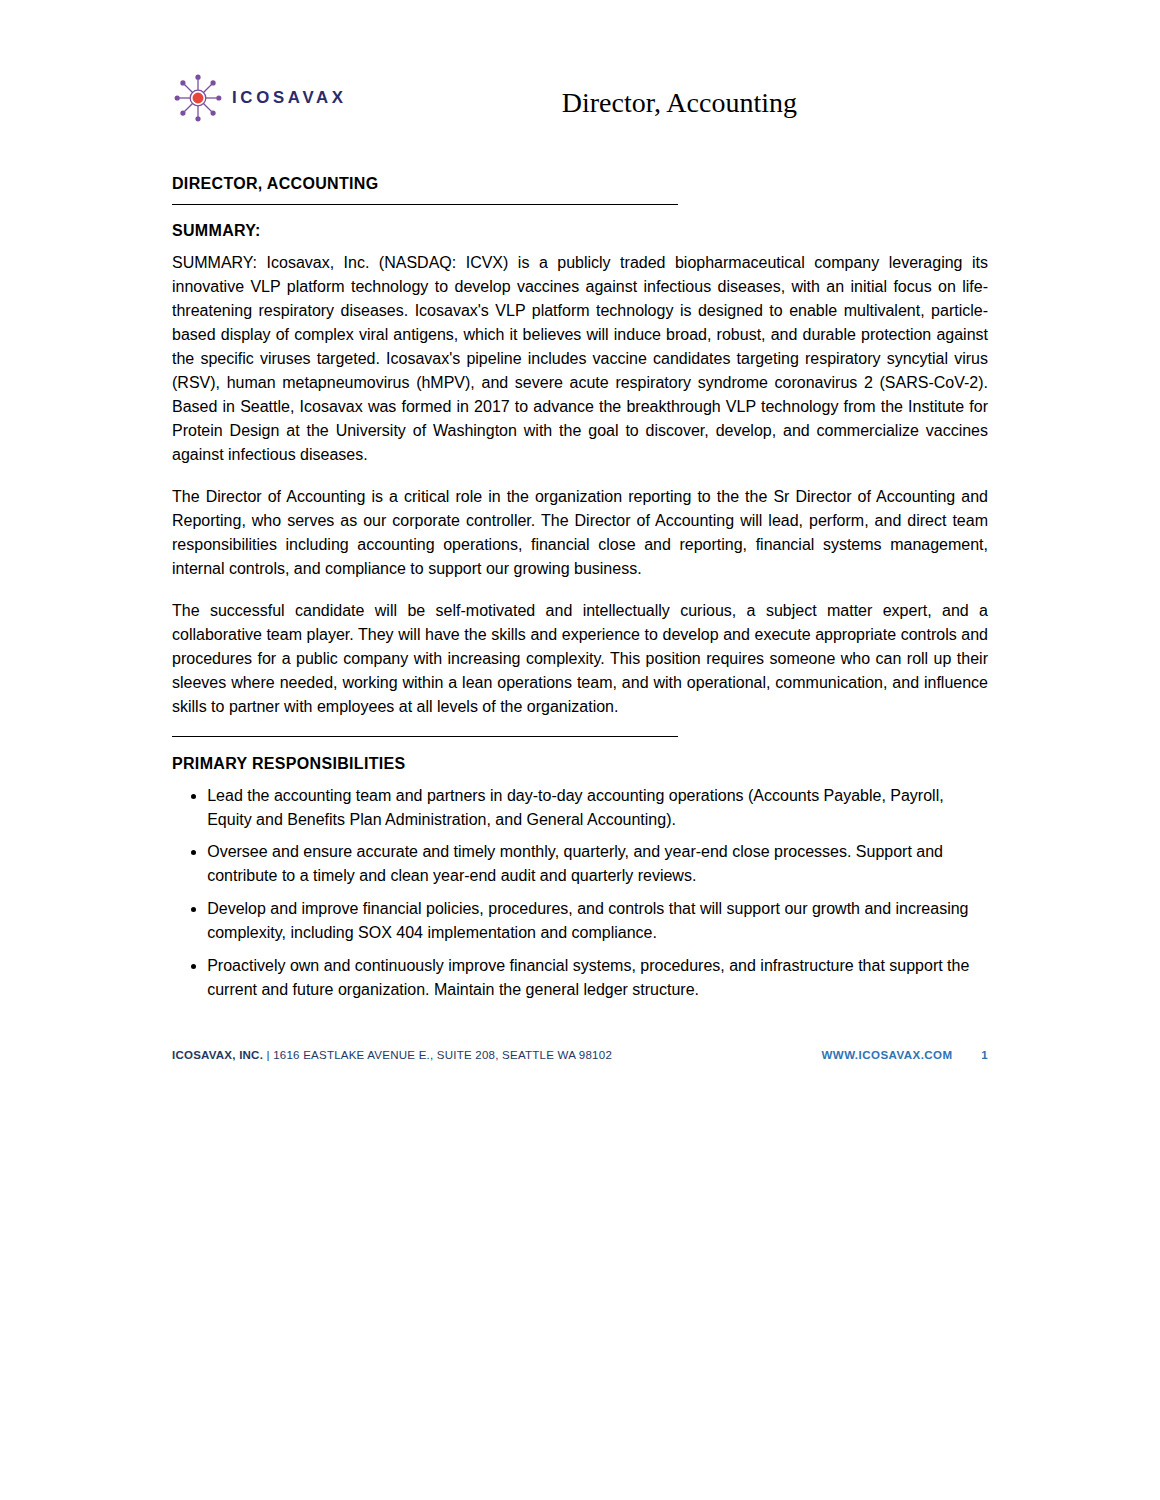ICOSAVAX
Director, Accounting
DIRECTOR, ACCOUNTING
SUMMARY:
SUMMARY: Icosavax, Inc. (NASDAQ: ICVX) is a publicly traded biopharmaceutical company leveraging its innovative VLP platform technology to develop vaccines against infectious diseases, with an initial focus on life-threatening respiratory diseases. Icosavax's VLP platform technology is designed to enable multivalent, particle-based display of complex viral antigens, which it believes will induce broad, robust, and durable protection against the specific viruses targeted. Icosavax's pipeline includes vaccine candidates targeting respiratory syncytial virus (RSV), human metapneumovirus (hMPV), and severe acute respiratory syndrome coronavirus 2 (SARS-CoV-2). Based in Seattle, Icosavax was formed in 2017 to advance the breakthrough VLP technology from the Institute for Protein Design at the University of Washington with the goal to discover, develop, and commercialize vaccines against infectious diseases.
The Director of Accounting is a critical role in the organization reporting to the the Sr Director of Accounting and Reporting, who serves as our corporate controller. The Director of Accounting will lead, perform, and direct team responsibilities including accounting operations, financial close and reporting, financial systems management, internal controls, and compliance to support our growing business.
The successful candidate will be self-motivated and intellectually curious, a subject matter expert, and a collaborative team player. They will have the skills and experience to develop and execute appropriate controls and procedures for a public company with increasing complexity. This position requires someone who can roll up their sleeves where needed, working within a lean operations team, and with operational, communication, and influence skills to partner with employees at all levels of the organization.
PRIMARY RESPONSIBILITIES
Lead the accounting team and partners in day-to-day accounting operations (Accounts Payable, Payroll, Equity and Benefits Plan Administration, and General Accounting).
Oversee and ensure accurate and timely monthly, quarterly, and year-end close processes. Support and contribute to a timely and clean year-end audit and quarterly reviews.
Develop and improve financial policies, procedures, and controls that will support our growth and increasing complexity, including SOX 404 implementation and compliance.
Proactively own and continuously improve financial systems, procedures, and infrastructure that support the current and future organization. Maintain the general ledger structure.
ICOSAVAX, INC. | 1616 EASTLAKE AVENUE E., SUITE 208, SEATTLE WA 98102
WWW.ICOSAVAX.COM 1